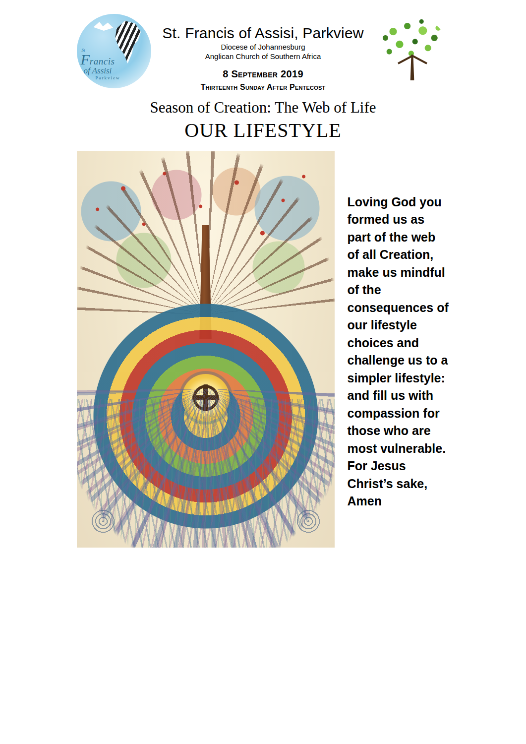St Francis of Assisi Parkview
St. Francis of Assisi, Parkview
Diocese of Johannesburg
Anglican Church of Southern Africa
8 SEPTEMBER 2019
THIRTEENTH SUNDAY AFTER PENTECOST
Season of Creation: The Web of Life
OUR LIFESTYLE
Loving God you formed us as part of the web of all Creation, make us mindful of the consequences of our lifestyle choices and challenge us to a simpler lifestyle: and fill us with compassion for those who are most vulnerable. For Jesus Christ’s sake, Amen